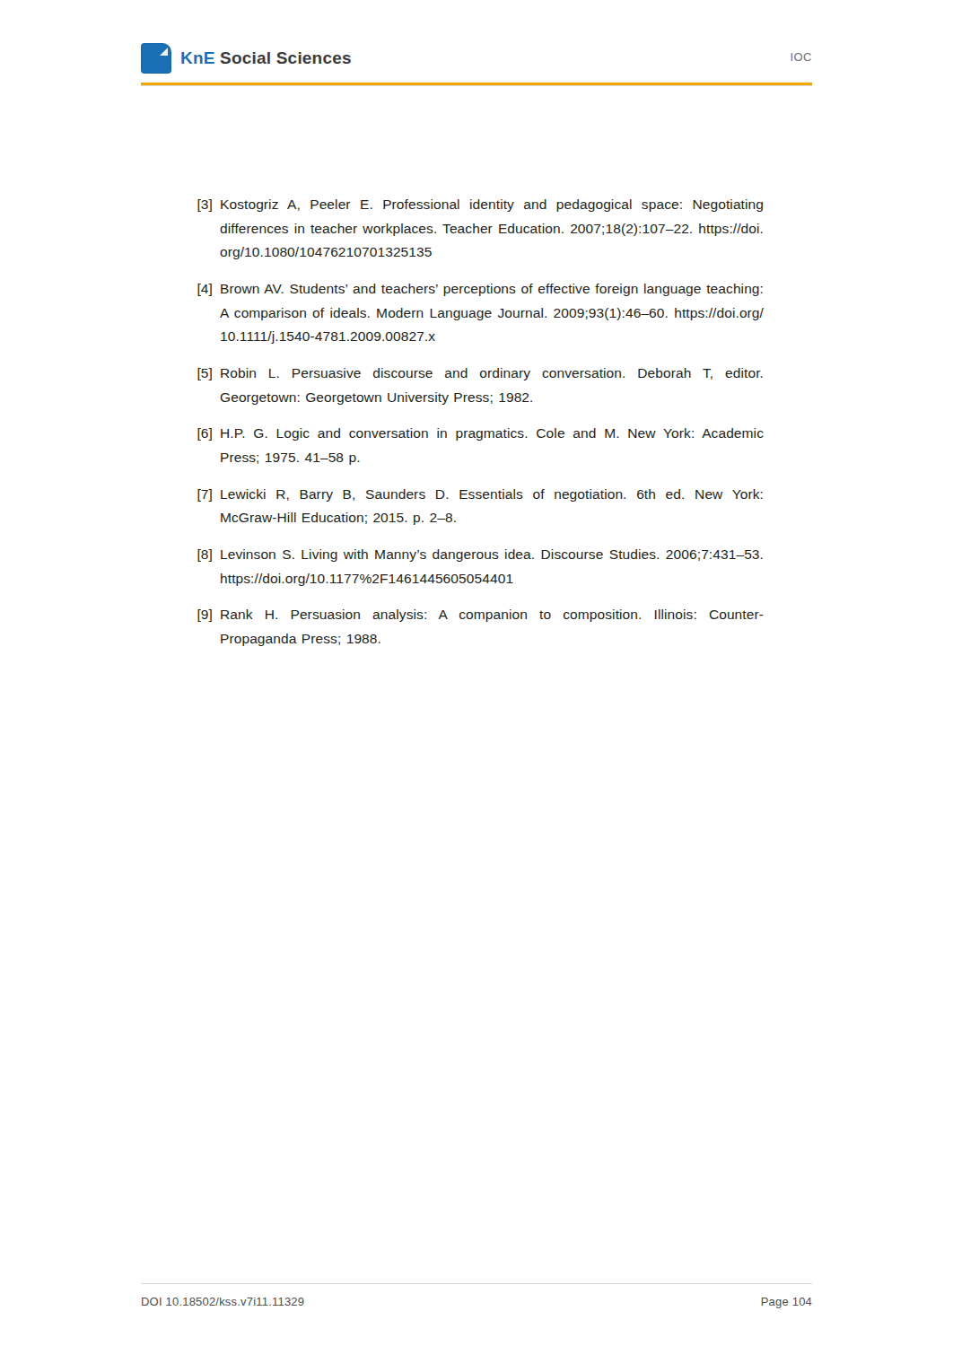KnE Social Sciences
IOC
[3] Kostogriz A, Peeler E. Professional identity and pedagogical space: Negotiating differences in teacher workplaces. Teacher Education. 2007;18(2):107–22. https://doi.org/10.1080/10476210701325135
[4] Brown AV. Students’ and teachers’ perceptions of effective foreign language teaching: A comparison of ideals. Modern Language Journal. 2009;93(1):46–60. https://doi.org/10.1111/j.1540-4781.2009.00827.x
[5] Robin L. Persuasive discourse and ordinary conversation. Deborah T, editor. Georgetown: Georgetown University Press; 1982.
[6] H.P. G. Logic and conversation in pragmatics. Cole and M. New York: Academic Press; 1975. 41–58 p.
[7] Lewicki R, Barry B, Saunders D. Essentials of negotiation. 6th ed. New York: McGraw-Hill Education; 2015. p. 2–8.
[8] Levinson S. Living with Manny’s dangerous idea. Discourse Studies. 2006;7:431–53. https://doi.org/10.1177%2F1461445605054401
[9] Rank H. Persuasion analysis: A companion to composition. Illinois: Counter-Propaganda Press; 1988.
DOI 10.18502/kss.v7i11.11329
Page 104